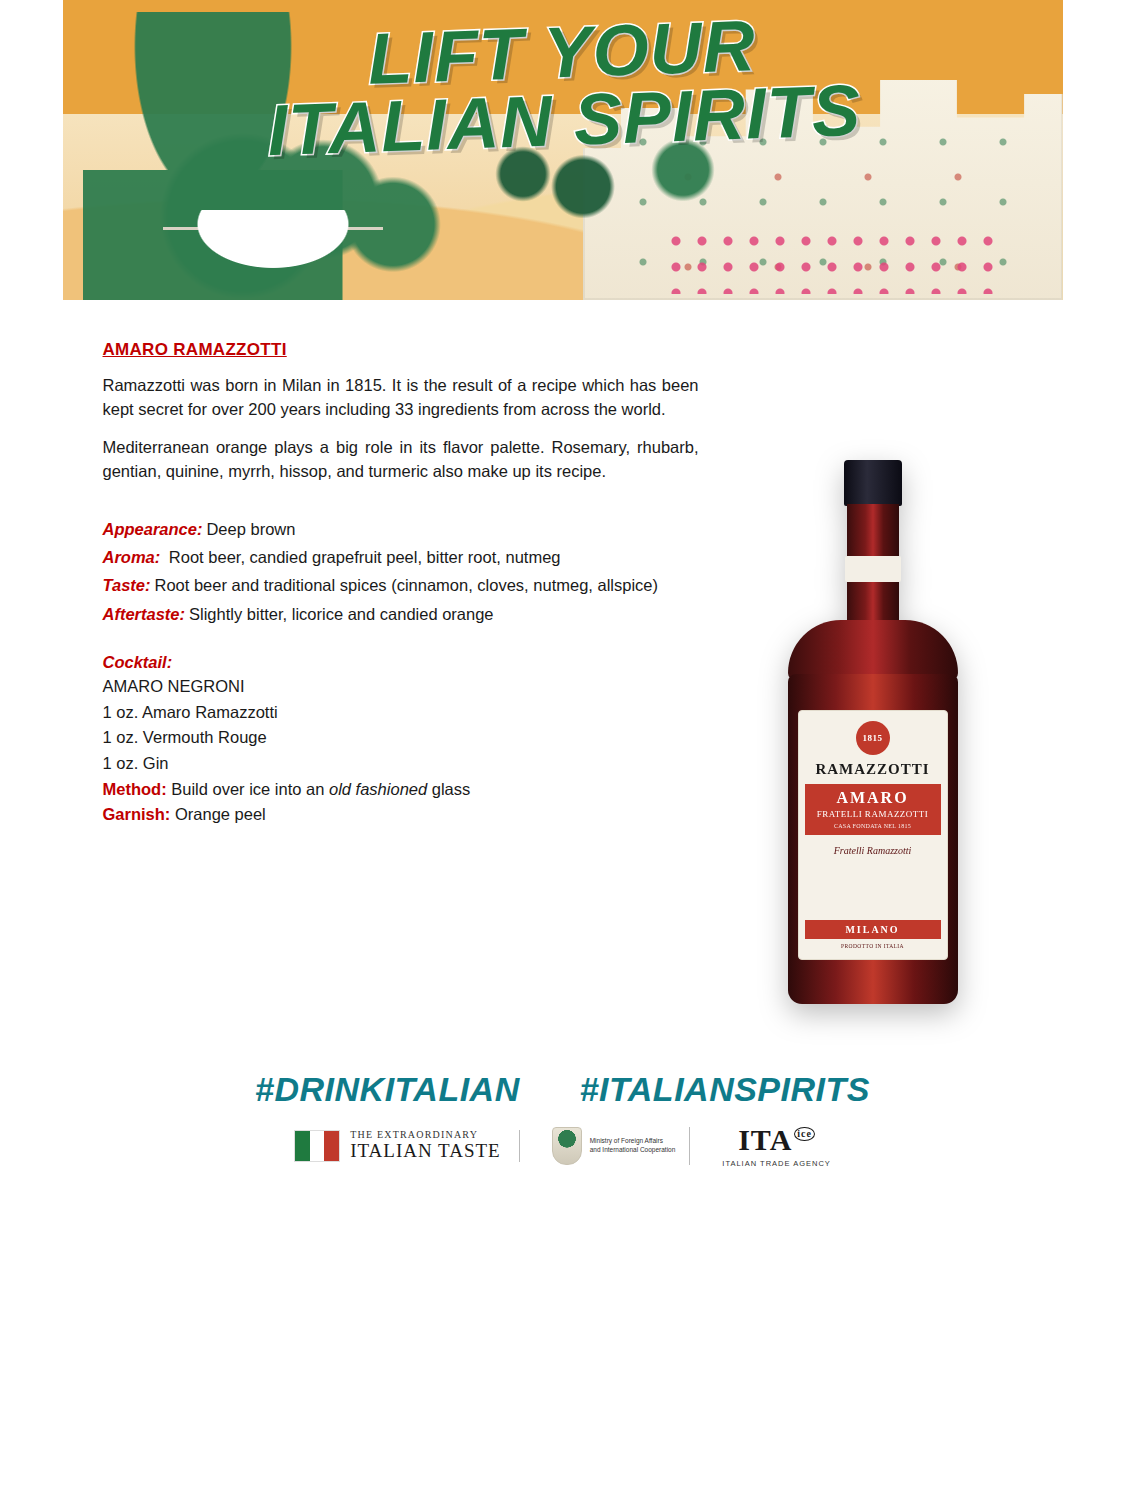Lift Your Italian Spirits
AMARO RAMAZZOTTI
Ramazzotti was born in Milan in 1815. It is the result of a recipe which has been kept secret for over 200 years including 33 ingredients from across the world.
Mediterranean orange plays a big role in its flavor palette. Rosemary, rhubarb, gentian, quinine, myrrh, hissop, and turmeric also make up its recipe.
Appearance:
Deep brown
Aroma:
Root beer, candied grapefruit peel, bitter root, nutmeg
Taste:
Root beer and traditional spices (cinnamon, cloves, nutmeg, allspice)
Aftertaste:
Slightly bitter, licorice and candied orange
Cocktail:
AMARO NEGRONI
1 oz. Amaro Ramazzotti
1 oz. Vermouth Rouge
1 oz. Gin
Method: Build over ice into an old fashioned glass
Garnish: Orange peel
1815
RAMAZZOTTI
AMARO
FRATELLI RAMAZZOTTI
CASA FONDATA NEL 1815
Fratelli Ramazzotti
MILANO
PRODOTTO IN ITALIA
#DRINKITALIAN #ITALIANSPIRITS
The Extraordinary
Italian Taste
Ministry of Foreign Affairs
and International Cooperation
ITAice
Italian Trade Agency